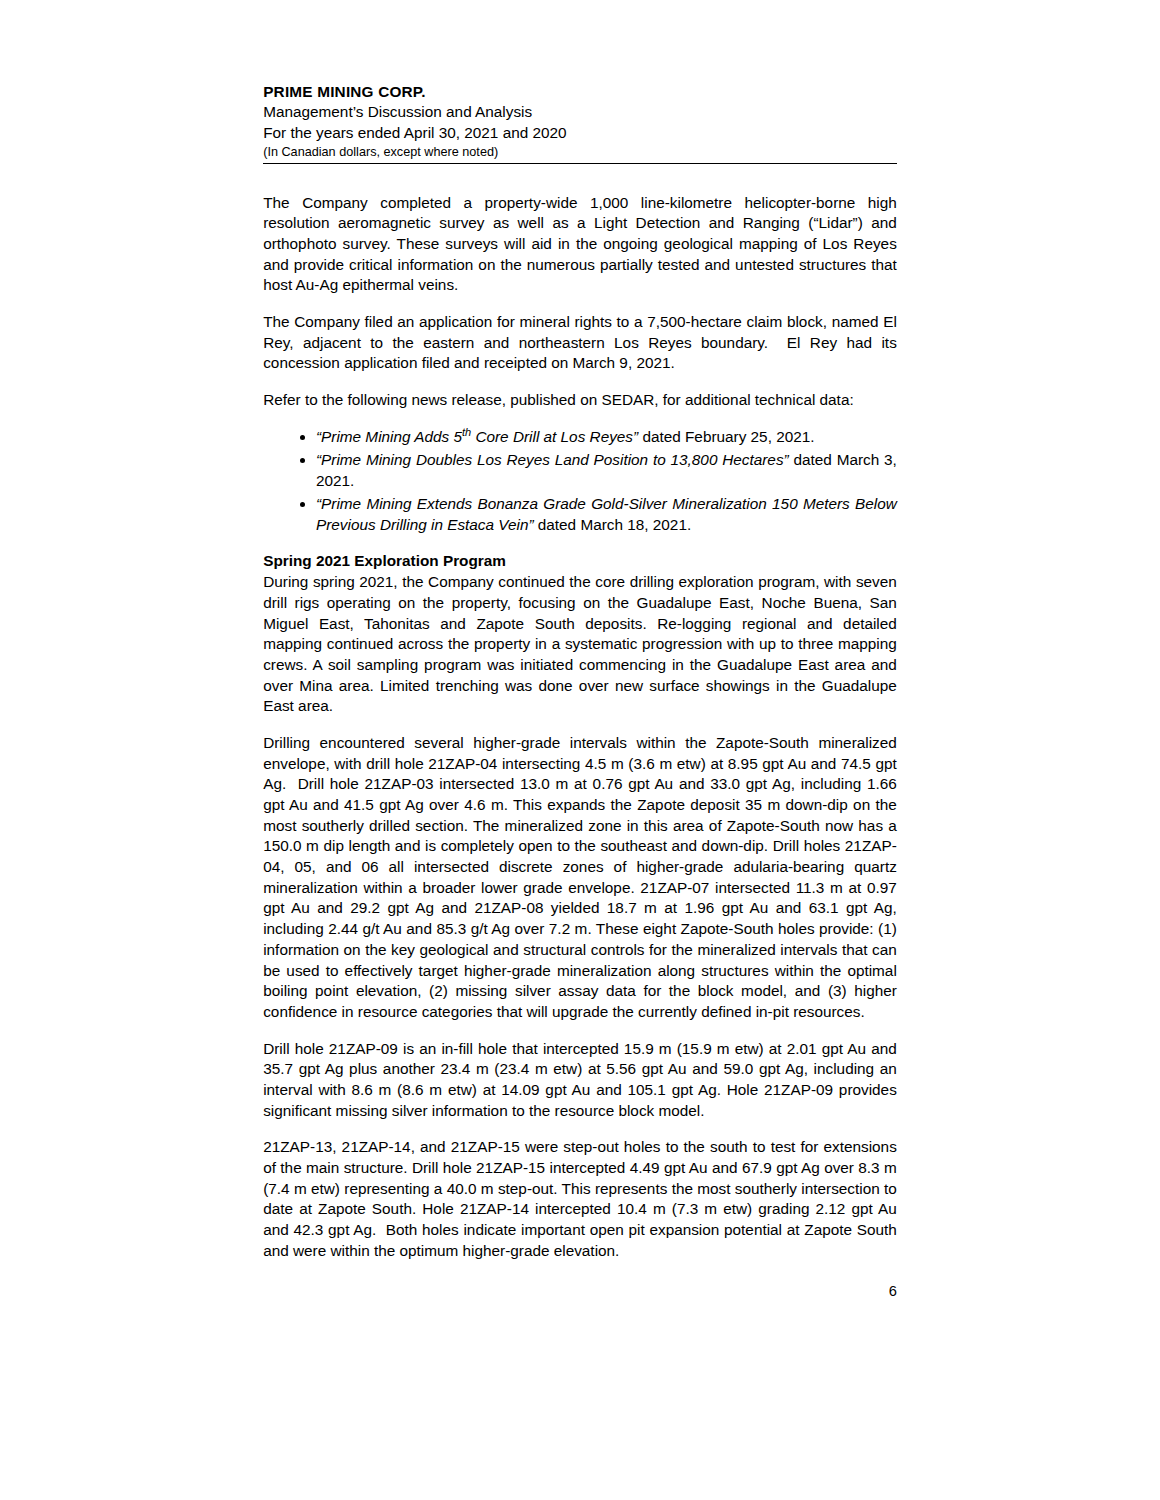PRIME MINING CORP.
Management’s Discussion and Analysis
For the years ended April 30, 2021 and 2020
(In Canadian dollars, except where noted)
The Company completed a property-wide 1,000 line-kilometre helicopter-borne high resolution aeromagnetic survey as well as a Light Detection and Ranging (“Lidar”) and orthophoto survey. These surveys will aid in the ongoing geological mapping of Los Reyes and provide critical information on the numerous partially tested and untested structures that host Au-Ag epithermal veins.
The Company filed an application for mineral rights to a 7,500-hectare claim block, named El Rey, adjacent to the eastern and northeastern Los Reyes boundary. El Rey had its concession application filed and receipted on March 9, 2021.
Refer to the following news release, published on SEDAR, for additional technical data:
“Prime Mining Adds 5th Core Drill at Los Reyes” dated February 25, 2021.
“Prime Mining Doubles Los Reyes Land Position to 13,800 Hectares” dated March 3, 2021.
“Prime Mining Extends Bonanza Grade Gold-Silver Mineralization 150 Meters Below Previous Drilling in Estaca Vein” dated March 18, 2021.
Spring 2021 Exploration Program
During spring 2021, the Company continued the core drilling exploration program, with seven drill rigs operating on the property, focusing on the Guadalupe East, Noche Buena, San Miguel East, Tahonitas and Zapote South deposits. Re-logging regional and detailed mapping continued across the property in a systematic progression with up to three mapping crews. A soil sampling program was initiated commencing in the Guadalupe East area and over Mina area. Limited trenching was done over new surface showings in the Guadalupe East area.
Drilling encountered several higher-grade intervals within the Zapote-South mineralized envelope, with drill hole 21ZAP-04 intersecting 4.5 m (3.6 m etw) at 8.95 gpt Au and 74.5 gpt Ag. Drill hole 21ZAP-03 intersected 13.0 m at 0.76 gpt Au and 33.0 gpt Ag, including 1.66 gpt Au and 41.5 gpt Ag over 4.6 m. This expands the Zapote deposit 35 m down-dip on the most southerly drilled section. The mineralized zone in this area of Zapote-South now has a 150.0 m dip length and is completely open to the southeast and down-dip. Drill holes 21ZAP-04, 05, and 06 all intersected discrete zones of higher-grade adularia-bearing quartz mineralization within a broader lower grade envelope. 21ZAP-07 intersected 11.3 m at 0.97 gpt Au and 29.2 gpt Ag and 21ZAP-08 yielded 18.7 m at 1.96 gpt Au and 63.1 gpt Ag, including 2.44 g/t Au and 85.3 g/t Ag over 7.2 m. These eight Zapote-South holes provide: (1) information on the key geological and structural controls for the mineralized intervals that can be used to effectively target higher-grade mineralization along structures within the optimal boiling point elevation, (2) missing silver assay data for the block model, and (3) higher confidence in resource categories that will upgrade the currently defined in-pit resources.
Drill hole 21ZAP-09 is an in-fill hole that intercepted 15.9 m (15.9 m etw) at 2.01 gpt Au and 35.7 gpt Ag plus another 23.4 m (23.4 m etw) at 5.56 gpt Au and 59.0 gpt Ag, including an interval with 8.6 m (8.6 m etw) at 14.09 gpt Au and 105.1 gpt Ag. Hole 21ZAP-09 provides significant missing silver information to the resource block model.
21ZAP-13, 21ZAP-14, and 21ZAP-15 were step-out holes to the south to test for extensions of the main structure. Drill hole 21ZAP-15 intercepted 4.49 gpt Au and 67.9 gpt Ag over 8.3 m (7.4 m etw) representing a 40.0 m step-out. This represents the most southerly intersection to date at Zapote South. Hole 21ZAP-14 intercepted 10.4 m (7.3 m etw) grading 2.12 gpt Au and 42.3 gpt Ag. Both holes indicate important open pit expansion potential at Zapote South and were within the optimum higher-grade elevation.
6